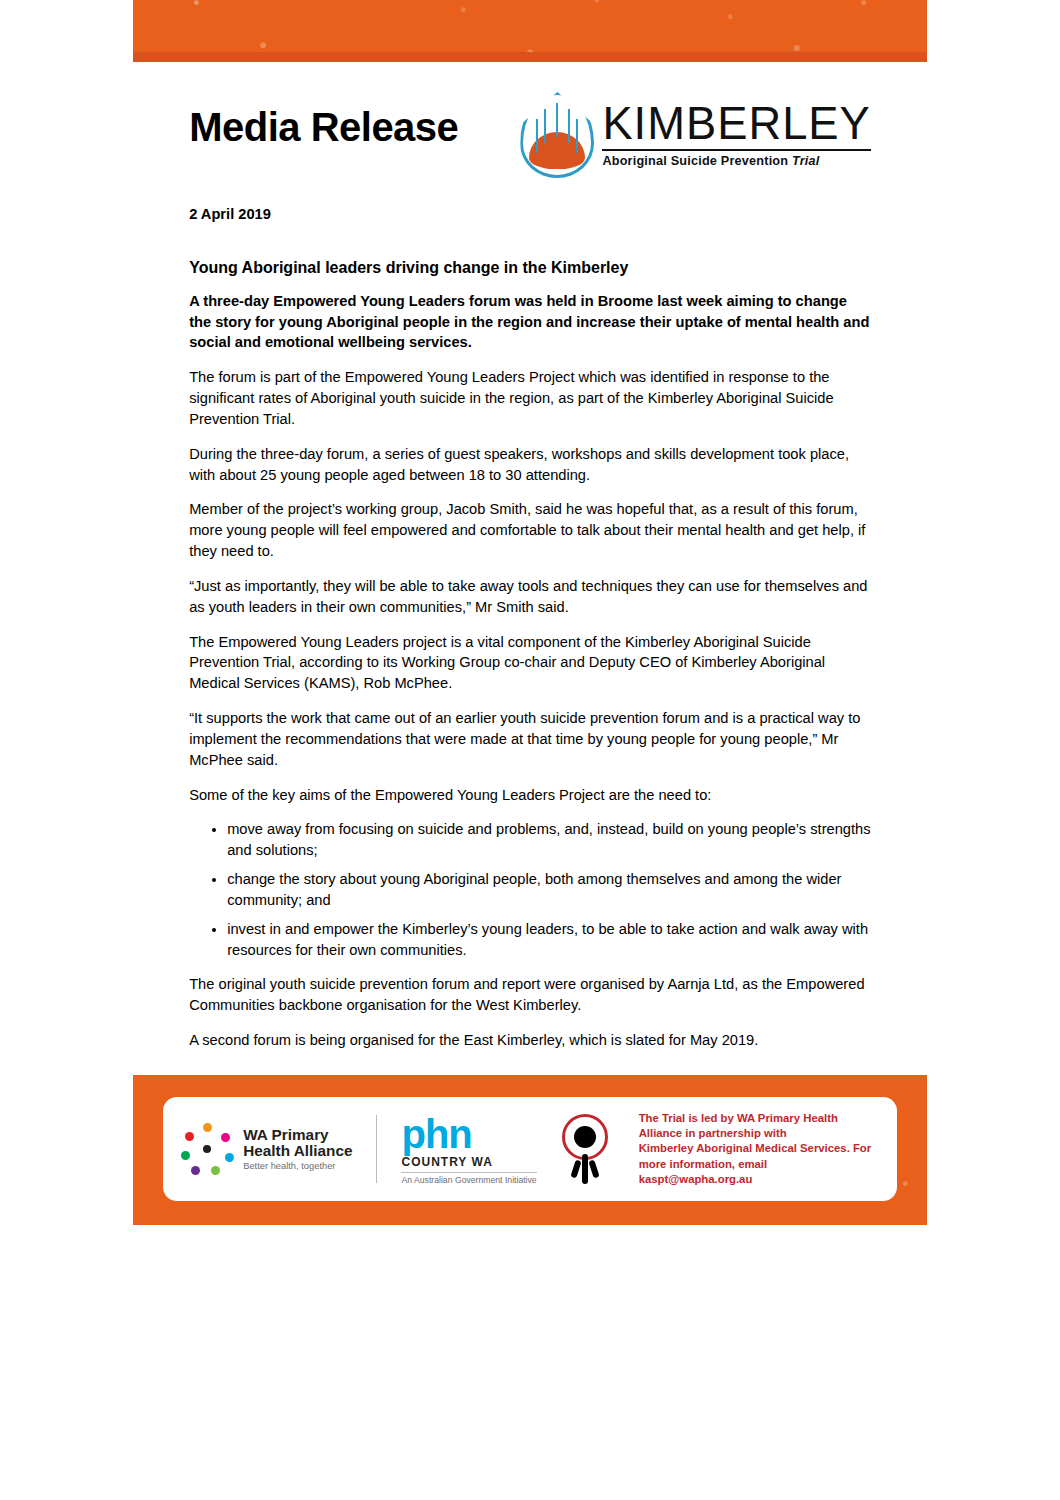Media Release
KIMBERLEY
Aboriginal Suicide Prevention Trial
2 April 2019
Young Aboriginal leaders driving change in the Kimberley
A three-day Empowered Young Leaders forum was held in Broome last week aiming to change the story for young Aboriginal people in the region and increase their uptake of mental health and social and emotional wellbeing services.
The forum is part of the Empowered Young Leaders Project which was identified in response to the significant rates of Aboriginal youth suicide in the region, as part of the Kimberley Aboriginal Suicide Prevention Trial.
During the three-day forum, a series of guest speakers, workshops and skills development took place, with about 25 young people aged between 18 to 30 attending.
Member of the project’s working group, Jacob Smith, said he was hopeful that, as a result of this forum, more young people will feel empowered and comfortable to talk about their mental health and get help, if they need to.
“Just as importantly, they will be able to take away tools and techniques they can use for themselves and as youth leaders in their own communities,” Mr Smith said.
The Empowered Young Leaders project is a vital component of the Kimberley Aboriginal Suicide Prevention Trial, according to its Working Group co-chair and Deputy CEO of Kimberley Aboriginal Medical Services (KAMS), Rob McPhee.
“It supports the work that came out of an earlier youth suicide prevention forum and is a practical way to implement the recommendations that were made at that time by young people for young people,” Mr McPhee said.
Some of the key aims of the Empowered Young Leaders Project are the need to:
move away from focusing on suicide and problems, and, instead, build on young people’s strengths and solutions;
change the story about young Aboriginal people, both among themselves and among the wider community; and
invest in and empower the Kimberley’s young leaders, to be able to take action and walk away with resources for their own communities.
The original youth suicide prevention forum and report were organised by Aarnja Ltd, as the Empowered Communities backbone organisation for the West Kimberley.
A second forum is being organised for the East Kimberley, which is slated for May 2019.
WA Primary
Health Alliance
Better health, together
phn
COUNTRY WA
An Australian Government Initiative
The Trial is led by WA Primary Health Alliance in partnership with
Kimberley Aboriginal Medical Services. For more information, email
kaspt@wapha.org.au